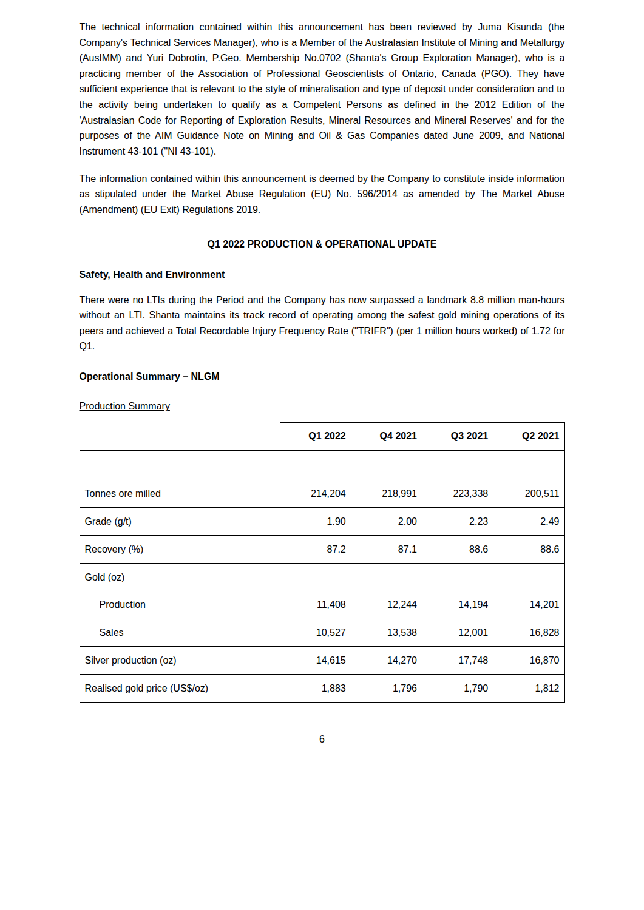The technical information contained within this announcement has been reviewed by Juma Kisunda (the Company's Technical Services Manager), who is a Member of the Australasian Institute of Mining and Metallurgy (AusIMM) and Yuri Dobrotin, P.Geo. Membership No.0702 (Shanta's Group Exploration Manager), who is a practicing member of the Association of Professional Geoscientists of Ontario, Canada (PGO). They have sufficient experience that is relevant to the style of mineralisation and type of deposit under consideration and to the activity being undertaken to qualify as a Competent Persons as defined in the 2012 Edition of the 'Australasian Code for Reporting of Exploration Results, Mineral Resources and Mineral Reserves' and for the purposes of the AIM Guidance Note on Mining and Oil & Gas Companies dated June 2009, and National Instrument 43-101 (''NI 43-101).
The information contained within this announcement is deemed by the Company to constitute inside information as stipulated under the Market Abuse Regulation (EU) No. 596/2014 as amended by The Market Abuse (Amendment) (EU Exit) Regulations 2019.
Q1 2022 PRODUCTION & OPERATIONAL UPDATE
Safety, Health and Environment
There were no LTIs during the Period and the Company has now surpassed a landmark 8.8 million man-hours without an LTI. Shanta maintains its track record of operating among the safest gold mining operations of its peers and achieved a Total Recordable Injury Frequency Rate ("TRIFR") (per 1 million hours worked) of 1.72 for Q1.
Operational Summary – NLGM
Production Summary
| | Q1 2022 | Q4 2021 | Q3 2021 | Q2 2021 |
| --- | --- | --- | --- | --- |
| Tonnes ore milled | 214,204 | 218,991 | 223,338 | 200,511 |
| Grade (g/t) | 1.90 | 2.00 | 2.23 | 2.49 |
| Recovery (%) | 87.2 | 87.1 | 88.6 | 88.6 |
| Gold (oz) | | | | |
| Production | 11,408 | 12,244 | 14,194 | 14,201 |
| Sales | 10,527 | 13,538 | 12,001 | 16,828 |
| Silver production (oz) | 14,615 | 14,270 | 17,748 | 16,870 |
| Realised gold price (US$/oz) | 1,883 | 1,796 | 1,790 | 1,812 |
6